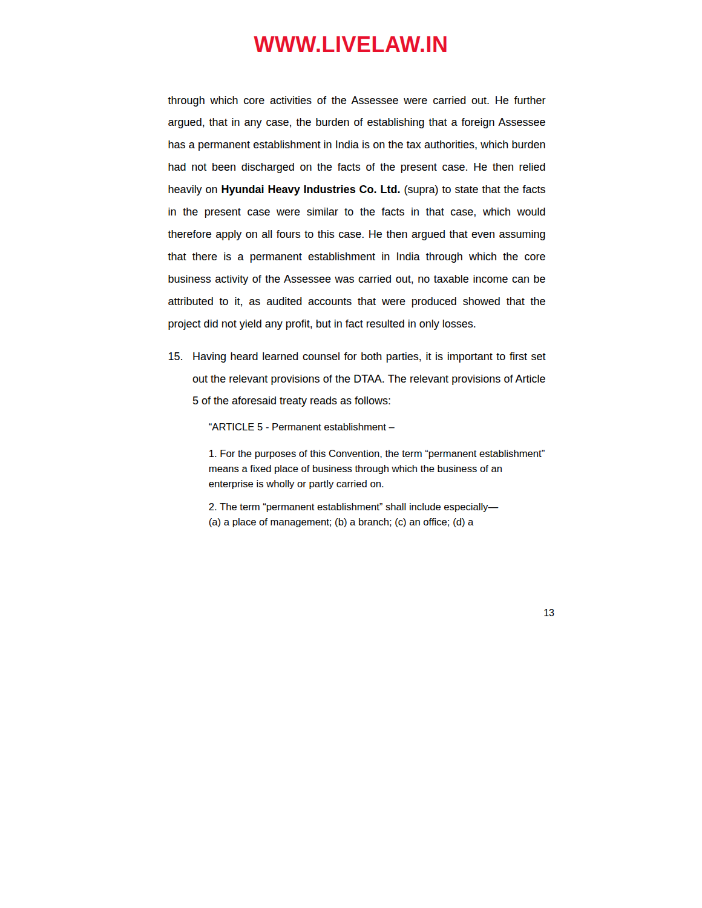WWW.LIVELAW.IN
through which core activities of the Assessee were carried out. He further argued, that in any case, the burden of establishing that a foreign Assessee has a permanent establishment in India is on the tax authorities, which burden had not been discharged on the facts of the present case. He then relied heavily on Hyundai Heavy Industries Co. Ltd. (supra) to state that the facts in the present case were similar to the facts in that case, which would therefore apply on all fours to this case. He then argued that even assuming that there is a permanent establishment in India through which the core business activity of the Assessee was carried out, no taxable income can be attributed to it, as audited accounts that were produced showed that the project did not yield any profit, but in fact resulted in only losses.
15. Having heard learned counsel for both parties, it is important to first set out the relevant provisions of the DTAA. The relevant provisions of Article 5 of the aforesaid treaty reads as follows:
“ARTICLE 5 - Permanent establishment –
1. For the purposes of this Convention, the term “permanent establishment” means a fixed place of business through which the business of an enterprise is wholly or partly carried on.
2. The term “permanent establishment” shall include especially—
(a) a place of management; (b) a branch; (c) an office; (d) a
13